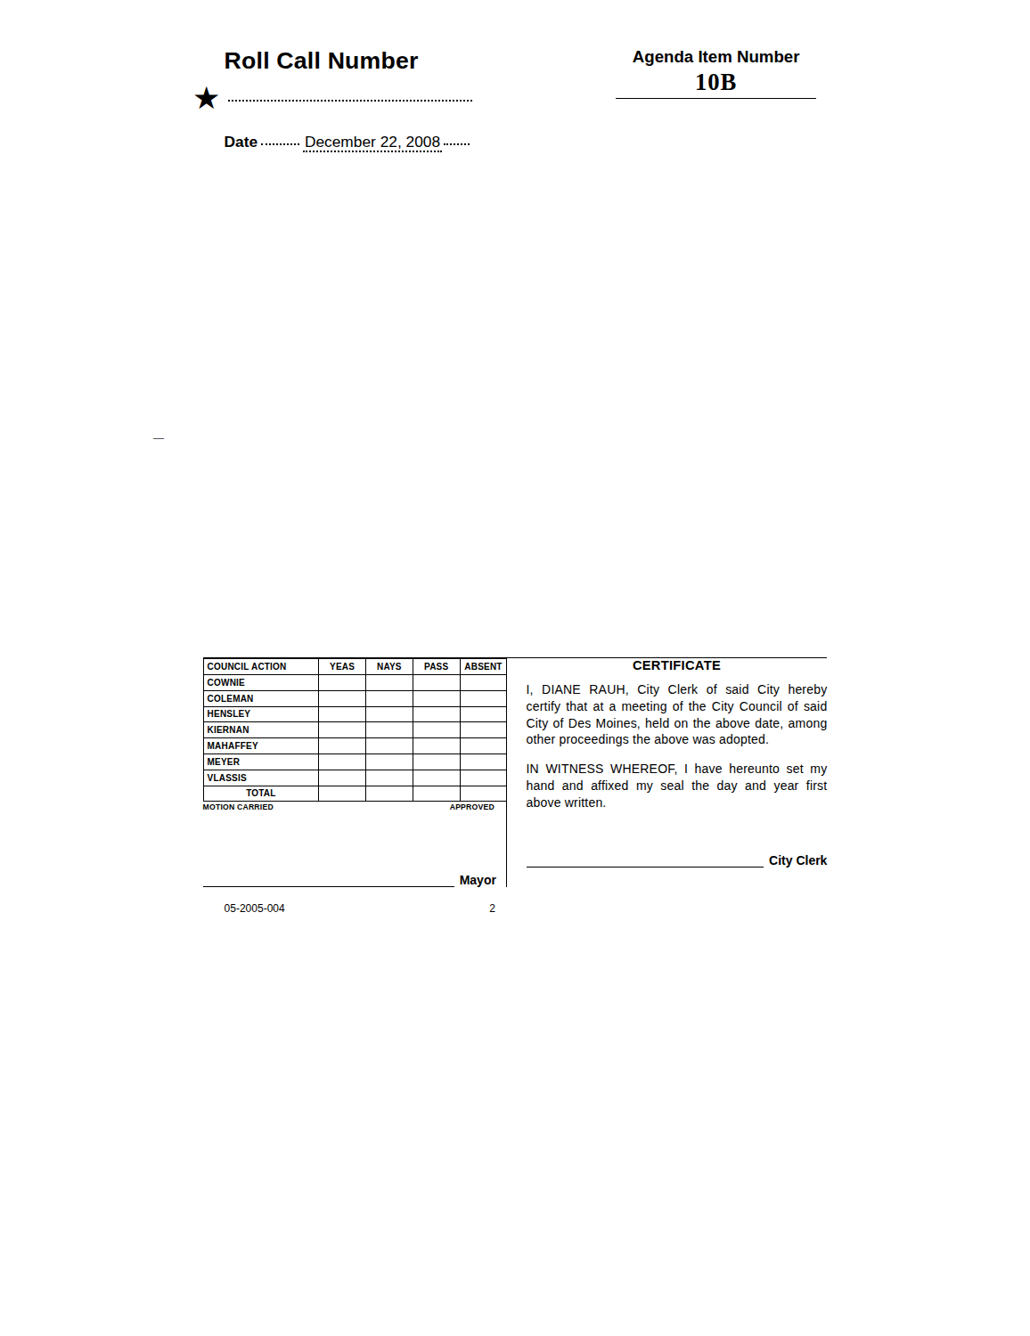Roll Call Number
★
Agenda Item Number
10B
Date December 22, 2008
—
| COUNCIL ACTION | YEAS | NAYS | PASS | ABSENT |
| --- | --- | --- | --- | --- |
| COWNIE | | | | |
| COLEMAN | | | | |
| HENSLEY | | | | |
| KIERNAN | | | | |
| MAHAFFEY | | | | |
| MEYER | | | | |
| VLASSIS | | | | |
| TOTAL | | | | |
MOTION CARRIED APPROVED
Mayor
CERTIFICATE
I, DIANE RAUH, City Clerk of said City hereby certify that at a meeting of the City Council of said City of Des Moines, held on the above date, among other proceedings the above was adopted.
IN WITNESS WHEREOF, I have hereunto set my hand and affixed my seal the day and year first above written.
City Clerk
05-2005-004 2